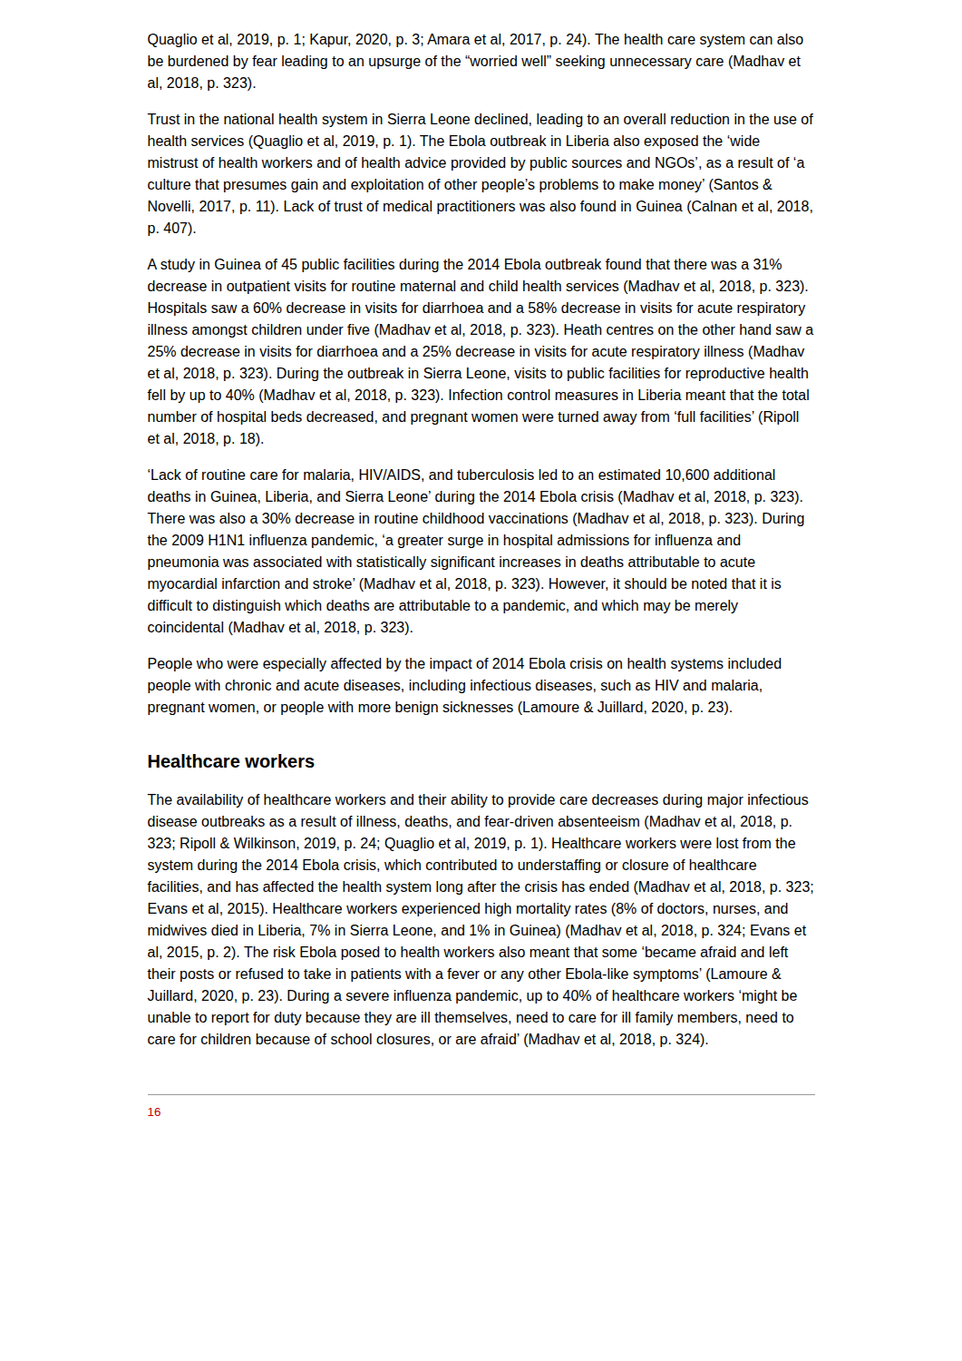Quaglio et al, 2019, p. 1; Kapur, 2020, p. 3; Amara et al, 2017, p. 24). The health care system can also be burdened by fear leading to an upsurge of the “worried well” seeking unnecessary care (Madhav et al, 2018, p. 323).
Trust in the national health system in Sierra Leone declined, leading to an overall reduction in the use of health services (Quaglio et al, 2019, p. 1). The Ebola outbreak in Liberia also exposed the ‘wide mistrust of health workers and of health advice provided by public sources and NGOs’, as a result of ‘a culture that presumes gain and exploitation of other people’s problems to make money’ (Santos & Novelli, 2017, p. 11). Lack of trust of medical practitioners was also found in Guinea (Calnan et al, 2018, p. 407).
A study in Guinea of 45 public facilities during the 2014 Ebola outbreak found that there was a 31% decrease in outpatient visits for routine maternal and child health services (Madhav et al, 2018, p. 323). Hospitals saw a 60% decrease in visits for diarrhoea and a 58% decrease in visits for acute respiratory illness amongst children under five (Madhav et al, 2018, p. 323). Heath centres on the other hand saw a 25% decrease in visits for diarrhoea and a 25% decrease in visits for acute respiratory illness (Madhav et al, 2018, p. 323). During the outbreak in Sierra Leone, visits to public facilities for reproductive health fell by up to 40% (Madhav et al, 2018, p. 323). Infection control measures in Liberia meant that the total number of hospital beds decreased, and pregnant women were turned away from ‘full facilities’ (Ripoll et al, 2018, p. 18).
‘Lack of routine care for malaria, HIV/AIDS, and tuberculosis led to an estimated 10,600 additional deaths in Guinea, Liberia, and Sierra Leone’ during the 2014 Ebola crisis (Madhav et al, 2018, p. 323). There was also a 30% decrease in routine childhood vaccinations (Madhav et al, 2018, p. 323). During the 2009 H1N1 influenza pandemic, ‘a greater surge in hospital admissions for influenza and pneumonia was associated with statistically significant increases in deaths attributable to acute myocardial infarction and stroke’ (Madhav et al, 2018, p. 323). However, it should be noted that it is difficult to distinguish which deaths are attributable to a pandemic, and which may be merely coincidental (Madhav et al, 2018, p. 323).
People who were especially affected by the impact of 2014 Ebola crisis on health systems included people with chronic and acute diseases, including infectious diseases, such as HIV and malaria, pregnant women, or people with more benign sicknesses (Lamoure & Juillard, 2020, p. 23).
Healthcare workers
The availability of healthcare workers and their ability to provide care decreases during major infectious disease outbreaks as a result of illness, deaths, and fear-driven absenteeism (Madhav et al, 2018, p. 323; Ripoll & Wilkinson, 2019, p. 24; Quaglio et al, 2019, p. 1). Healthcare workers were lost from the system during the 2014 Ebola crisis, which contributed to understaffing or closure of healthcare facilities, and has affected the health system long after the crisis has ended (Madhav et al, 2018, p. 323; Evans et al, 2015). Healthcare workers experienced high mortality rates (8% of doctors, nurses, and midwives died in Liberia, 7% in Sierra Leone, and 1% in Guinea) (Madhav et al, 2018, p. 324; Evans et al, 2015, p. 2). The risk Ebola posed to health workers also meant that some ‘became afraid and left their posts or refused to take in patients with a fever or any other Ebola-like symptoms’ (Lamoure & Juillard, 2020, p. 23). During a severe influenza pandemic, up to 40% of healthcare workers ‘might be unable to report for duty because they are ill themselves, need to care for ill family members, need to care for children because of school closures, or are afraid’ (Madhav et al, 2018, p. 324).
16